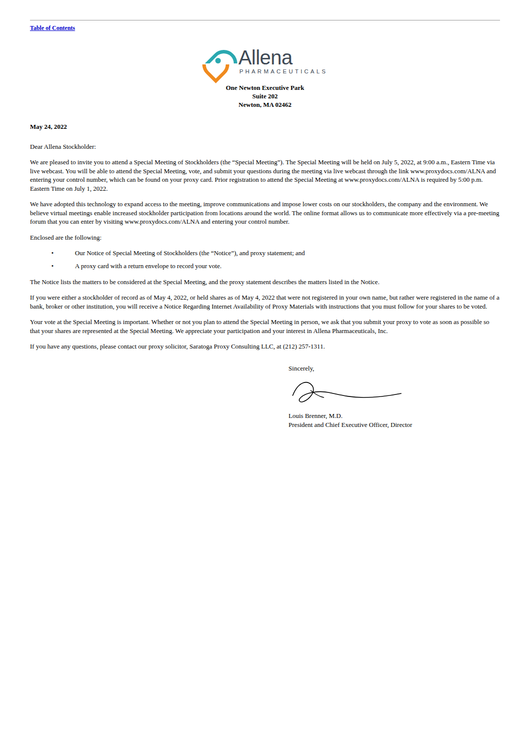Table of Contents
Allena
PHARMACEUTICALS
One Newton Executive Park
Suite 202
Newton, MA 02462
May 24, 2022
Dear Allena Stockholder:
We are pleased to invite you to attend a Special Meeting of Stockholders (the “Special Meeting”). The Special Meeting will be held on July 5, 2022, at 9:00 a.m., Eastern Time via live webcast. You will be able to attend the Special Meeting, vote, and submit your questions during the meeting via live webcast through the link www.proxydocs.com/ALNA and entering your control number, which can be found on your proxy card. Prior registration to attend the Special Meeting at www.proxydocs.com/ALNA is required by 5:00 p.m. Eastern Time on July 1, 2022.
We have adopted this technology to expand access to the meeting, improve communications and impose lower costs on our stockholders, the company and the environment. We believe virtual meetings enable increased stockholder participation from locations around the world. The online format allows us to communicate more effectively via a pre-meeting forum that you can enter by visiting www.proxydocs.com/ALNA and entering your control number.
Enclosed are the following:
•Our Notice of Special Meeting of Stockholders (the “Notice”), and proxy statement; and
•A proxy card with a return envelope to record your vote.
The Notice lists the matters to be considered at the Special Meeting, and the proxy statement describes the matters listed in the Notice.
If you were either a stockholder of record as of May 4, 2022, or held shares as of May 4, 2022 that were not registered in your own name, but rather were registered in the name of a bank, broker or other institution, you will receive a Notice Regarding Internet Availability of Proxy Materials with instructions that you must follow for your shares to be voted.
Your vote at the Special Meeting is important. Whether or not you plan to attend the Special Meeting in person, we ask that you submit your proxy to vote as soon as possible so that your shares are represented at the Special Meeting. We appreciate your participation and your interest in Allena Pharmaceuticals, Inc.
If you have any questions, please contact our proxy solicitor, Saratoga Proxy Consulting LLC, at (212) 257-1311.
Sincerely,
Louis Brenner, M.D.
President and Chief Executive Officer, Director